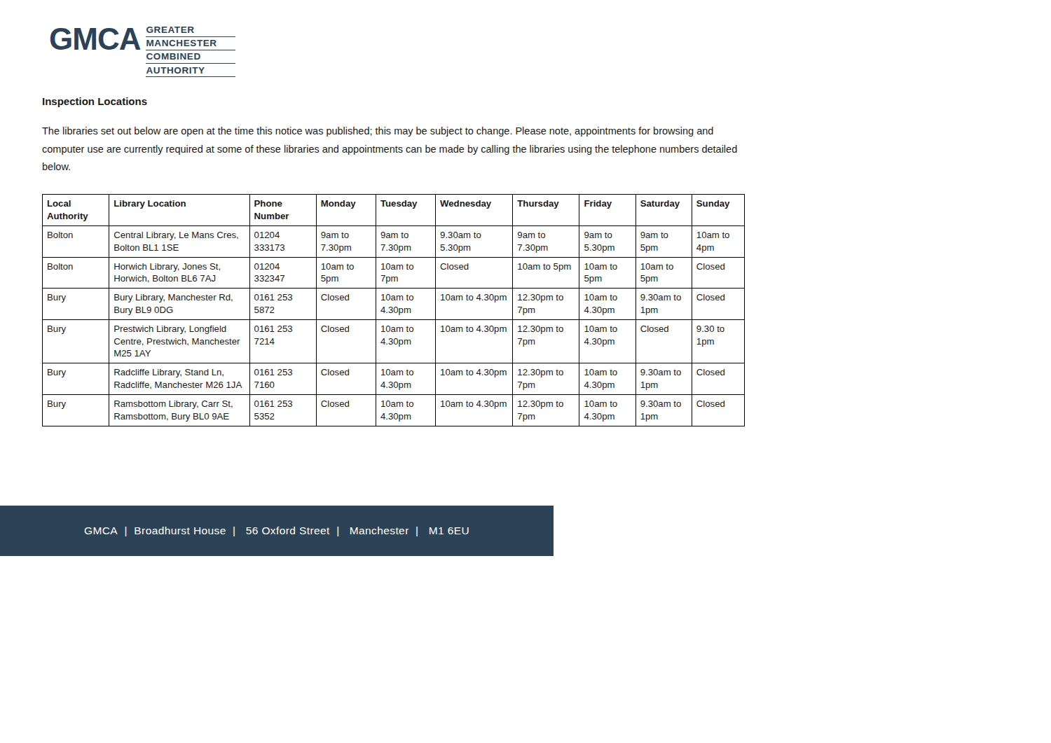GMCA
GREATER MANCHESTER COMBINED AUTHORITY
Inspection Locations
The libraries set out below are open at the time this notice was published; this may be subject to change. Please note, appointments for browsing and computer use are currently required at some of these libraries and appointments can be made by calling the libraries using the telephone numbers detailed below.
| Local Authority | Library Location | Phone Number | Monday | Tuesday | Wednesday | Thursday | Friday | Saturday | Sunday |
| --- | --- | --- | --- | --- | --- | --- | --- | --- | --- |
| Bolton | Central Library, Le Mans Cres, Bolton BL1 1SE | 01204 333173 | 9am to 7.30pm | 9am to 7.30pm | 9.30am to 5.30pm | 9am to 7.30pm | 9am to 5.30pm | 9am to 5pm | 10am to 4pm |
| Bolton | Horwich Library, Jones St, Horwich, Bolton BL6 7AJ | 01204 332347 | 10am to 5pm | 10am to 7pm | Closed | 10am to 5pm | 10am to 5pm | 10am to 5pm | Closed |
| Bury | Bury Library, Manchester Rd, Bury BL9 0DG | 0161 253 5872 | Closed | 10am to 4.30pm | 10am to 4.30pm | 12.30pm to 7pm | 10am to 4.30pm | 9.30am to 1pm | Closed |
| Bury | Prestwich Library, Longfield Centre, Prestwich, Manchester M25 1AY | 0161 253 7214 | Closed | 10am to 4.30pm | 10am to 4.30pm | 12.30pm to 7pm | 10am to 4.30pm | Closed | 9.30 to 1pm |
| Bury | Radcliffe Library, Stand Ln, Radcliffe, Manchester M26 1JA | 0161 253 7160 | Closed | 10am to 4.30pm | 10am to 4.30pm | 12.30pm to 7pm | 10am to 4.30pm | 9.30am to 1pm | Closed |
| Bury | Ramsbottom Library, Carr St, Ramsbottom, Bury BL0 9AE | 0161 253 5352 | Closed | 10am to 4.30pm | 10am to 4.30pm | 12.30pm to 7pm | 10am to 4.30pm | 9.30am to 1pm | Closed |
GMCA | Broadhurst House | 56 Oxford Street | Manchester | M1 6EU